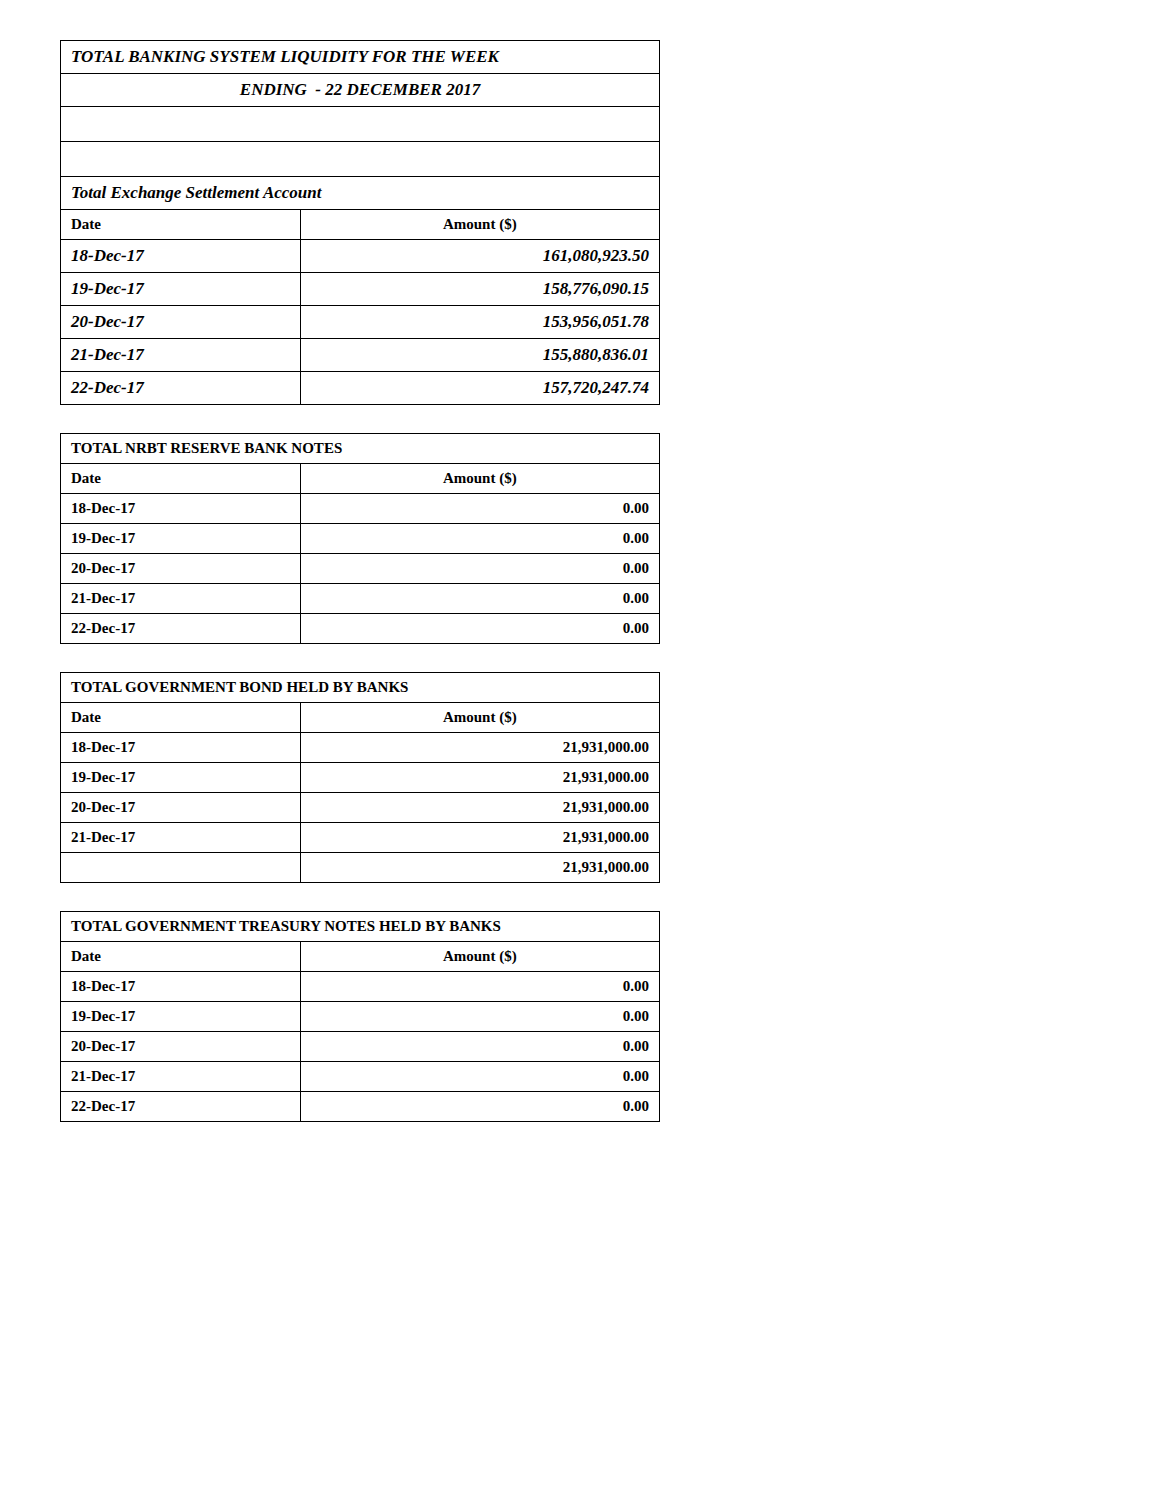| TOTAL BANKING SYSTEM LIQUIDITY FOR THE WEEK |
| ENDING - 22 DECEMBER 2017 |
| Total Exchange Settlement Account |
| Date | Amount ($) |
| 18-Dec-17 | 161,080,923.50 |
| 19-Dec-17 | 158,776,090.15 |
| 20-Dec-17 | 153,956,051.78 |
| 21-Dec-17 | 155,880,836.01 |
| 22-Dec-17 | 157,720,247.74 |
| TOTAL NRBT RESERVE BANK NOTES |
| Date | Amount ($) |
| 18-Dec-17 | 0.00 |
| 19-Dec-17 | 0.00 |
| 20-Dec-17 | 0.00 |
| 21-Dec-17 | 0.00 |
| 22-Dec-17 | 0.00 |
| TOTAL GOVERNMENT BOND HELD BY BANKS |
| Date | Amount ($) |
| 18-Dec-17 | 21,931,000.00 |
| 19-Dec-17 | 21,931,000.00 |
| 20-Dec-17 | 21,931,000.00 |
| 21-Dec-17 | 21,931,000.00 |
| | 21,931,000.00 |
| TOTAL GOVERNMENT TREASURY NOTES HELD BY BANKS |
| Date | Amount ($) |
| 18-Dec-17 | 0.00 |
| 19-Dec-17 | 0.00 |
| 20-Dec-17 | 0.00 |
| 21-Dec-17 | 0.00 |
| 22-Dec-17 | 0.00 |